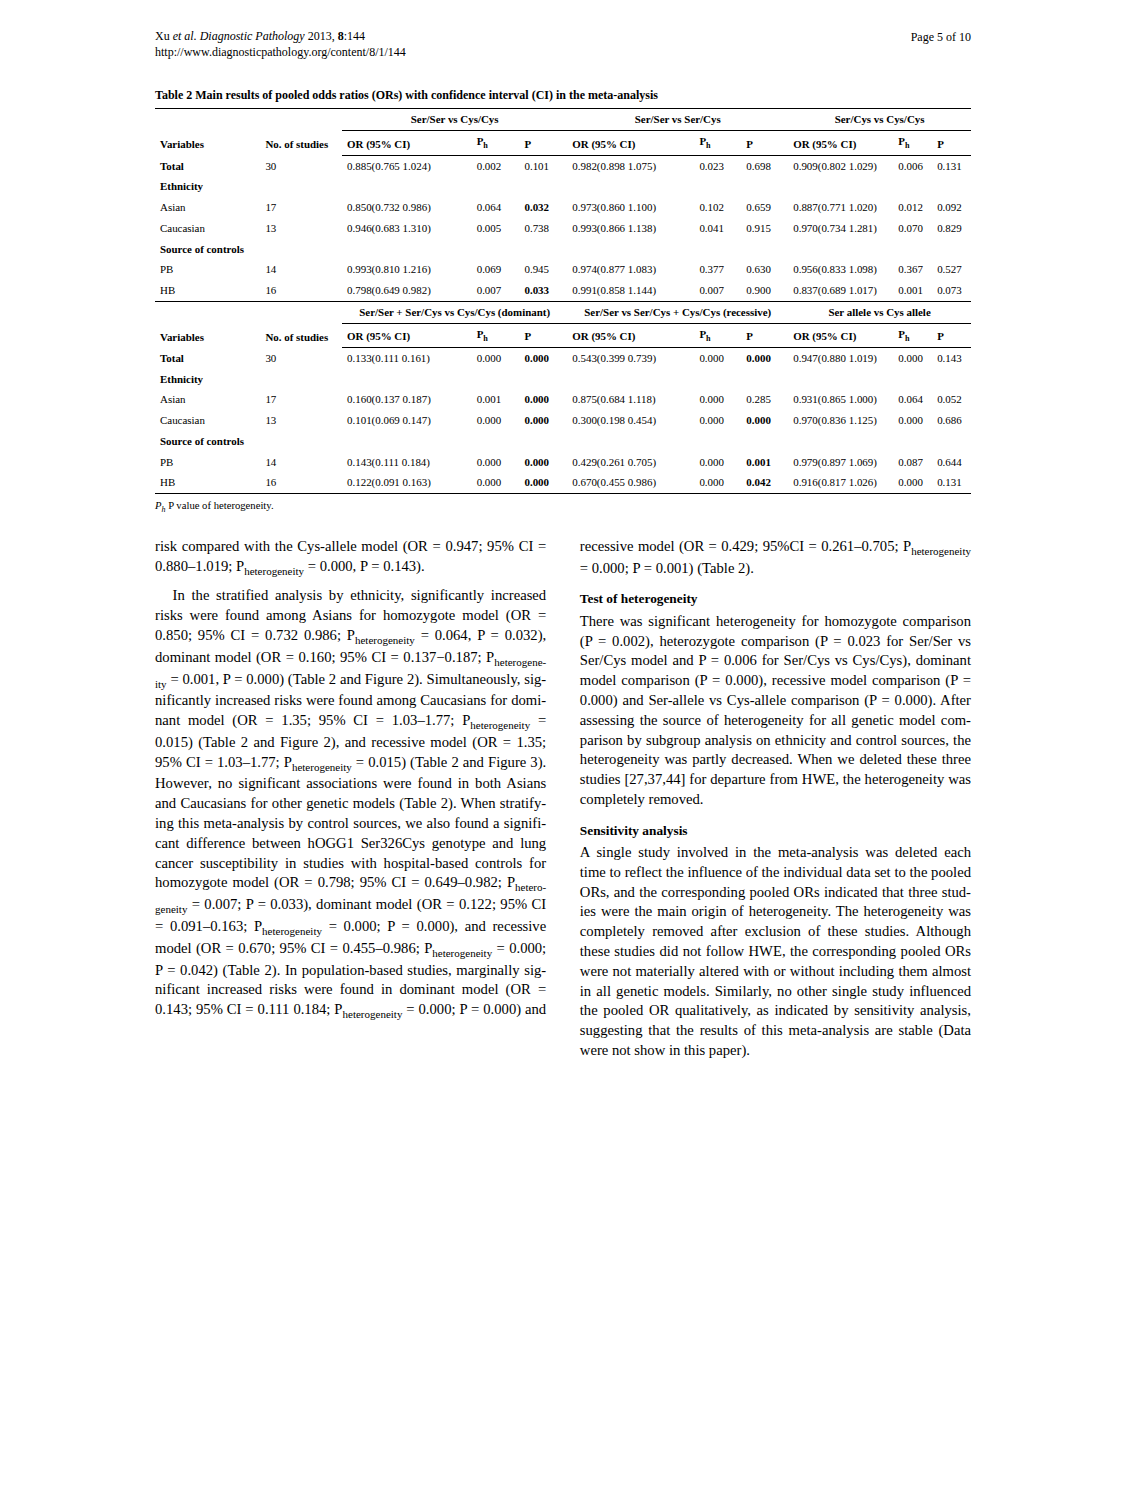Xu et al. Diagnostic Pathology 2013, 8:144
http://www.diagnosticpathology.org/content/8/1/144
Page 5 of 10
Table 2 Main results of pooled odds ratios (ORs) with confidence interval (CI) in the meta-analysis
| Variables | No. of studies | Ser/Ser vs Cys/Cys | Ser/Ser vs Ser/Cys | Ser/Cys vs Cys/Cys |
| --- | --- | --- | --- | --- |
| OR (95% CI) | P h | P | OR (95% CI) | P h | P | OR (95% CI) | P h | P |
| Total | 30 | 0.885(0.765 1.024) | 0.002 | 0.101 | 0.982(0.898 1.075) | 0.023 | 0.698 | 0.909(0.802 1.029) | 0.006 | 0.131 |
| Ethnicity | | | | | | | | | | |
| Asian | 17 | 0.850(0.732 0.986) | 0.064 | 0.032 | 0.973(0.860 1.100) | 0.102 | 0.659 | 0.887(0.771 1.020) | 0.012 | 0.092 |
| Caucasian | 13 | 0.946(0.683 1.310) | 0.005 | 0.738 | 0.993(0.866 1.138) | 0.041 | 0.915 | 0.970(0.734 1.281) | 0.070 | 0.829 |
| Source of controls | | | | | | | | | | |
| PB | 14 | 0.993(0.810 1.216) | 0.069 | 0.945 | 0.974(0.877 1.083) | 0.377 | 0.630 | 0.956(0.833 1.098) | 0.367 | 0.527 |
| HB | 16 | 0.798(0.649 0.982) | 0.007 | 0.033 | 0.991(0.858 1.144) | 0.007 | 0.900 | 0.837(0.689 1.017) | 0.001 | 0.073 |
| Variables | No. of studies | Ser/Ser + Ser/Cys vs Cys/Cys (dominant) | Ser/Ser vs Ser/Cys + Cys/Cys (recessive) | Ser allele vs Cys allele |
| OR (95% CI) | P h | P | OR (95% CI) | P h | P | OR (95% CI) | P h | P |
| Total | 30 | 0.133(0.111 0.161) | 0.000 | 0.000 | 0.543(0.399 0.739) | 0.000 | 0.000 | 0.947(0.880 1.019) | 0.000 | 0.143 |
| Ethnicity | | | | | | | | | | |
| Asian | 17 | 0.160(0.137 0.187) | 0.001 | 0.000 | 0.875(0.684 1.118) | 0.000 | 0.285 | 0.931(0.865 1.000) | 0.064 | 0.052 |
| Caucasian | 13 | 0.101(0.069 0.147) | 0.000 | 0.000 | 0.300(0.198 0.454) | 0.000 | 0.000 | 0.970(0.836 1.125) | 0.000 | 0.686 |
| Source of controls | | | | | | | | | | |
| PB | 14 | 0.143(0.111 0.184) | 0.000 | 0.000 | 0.429(0.261 0.705) | 0.000 | 0.001 | 0.979(0.897 1.069) | 0.087 | 0.644 |
| HB | 16 | 0.122(0.091 0.163) | 0.000 | 0.000 | 0.670(0.455 0.986) | 0.000 | 0.042 | 0.916(0.817 1.026) | 0.000 | 0.131 |
Ph P value of heterogeneity.
risk compared with the Cys-allele model (OR = 0.947; 95% CI = 0.880–1.019; Pheterogeneity = 0.000, P = 0.143).
In the stratified analysis by ethnicity, significantly increased risks were found among Asians for homozygote model (OR = 0.850; 95% CI = 0.732 0.986; Pheterogeneity = 0.064, P = 0.032), dominant model (OR = 0.160; 95% CI = 0.137−0.187; Pheterogeneity = 0.001, P = 0.000) (Table 2 and Figure 2). Simultaneously, significantly increased risks were found among Caucasians for dominant model (OR = 1.35; 95% CI = 1.03–1.77; Pheterogeneity = 0.015) (Table 2 and Figure 2), and recessive model (OR = 1.35; 95% CI = 1.03–1.77; Pheterogeneity = 0.015) (Table 2 and Figure 3). However, no significant associations were found in both Asians and Caucasians for other genetic models (Table 2). When stratifying this meta-analysis by control sources, we also found a significant difference between hOGG1 Ser326Cys genotype and lung cancer susceptibility in studies with hospital-based controls for homozygote model (OR = 0.798; 95% CI = 0.649–0.982; Pheterogeneity = 0.007; P = 0.033), dominant model (OR = 0.122; 95% CI = 0.091–0.163; Pheterogeneity = 0.000; P = 0.000), and recessive model (OR = 0.670; 95% CI = 0.455–0.986; Pheterogeneity = 0.000; P = 0.042) (Table 2). In population-based studies, marginally significant increased risks were found in dominant model (OR = 0.143; 95% CI = 0.111 0.184; Pheterogeneity = 0.000; P = 0.000) and recessive model (OR = 0.429; 95%CI = 0.261–0.705; Pheterogeneity = 0.000; P = 0.001) (Table 2).
Test of heterogeneity
There was significant heterogeneity for homozygote comparison (P = 0.002), heterozygote comparison (P = 0.023 for Ser/Ser vs Ser/Cys model and P = 0.006 for Ser/Cys vs Cys/Cys), dominant model comparison (P = 0.000), recessive model comparison (P = 0.000) and Ser-allele vs Cys-allele comparison (P = 0.000). After assessing the source of heterogeneity for all genetic model comparison by subgroup analysis on ethnicity and control sources, the heterogeneity was partly decreased. When we deleted these three studies [27,37,44] for departure from HWE, the heterogeneity was completely removed.
Sensitivity analysis
A single study involved in the meta-analysis was deleted each time to reflect the influence of the individual data set to the pooled ORs, and the corresponding pooled ORs indicated that three studies were the main origin of heterogeneity. The heterogeneity was completely removed after exclusion of these studies. Although these studies did not follow HWE, the corresponding pooled ORs were not materially altered with or without including them almost in all genetic models. Similarly, no other single study influenced the pooled OR qualitatively, as indicated by sensitivity analysis, suggesting that the results of this meta-analysis are stable (Data were not show in this paper).